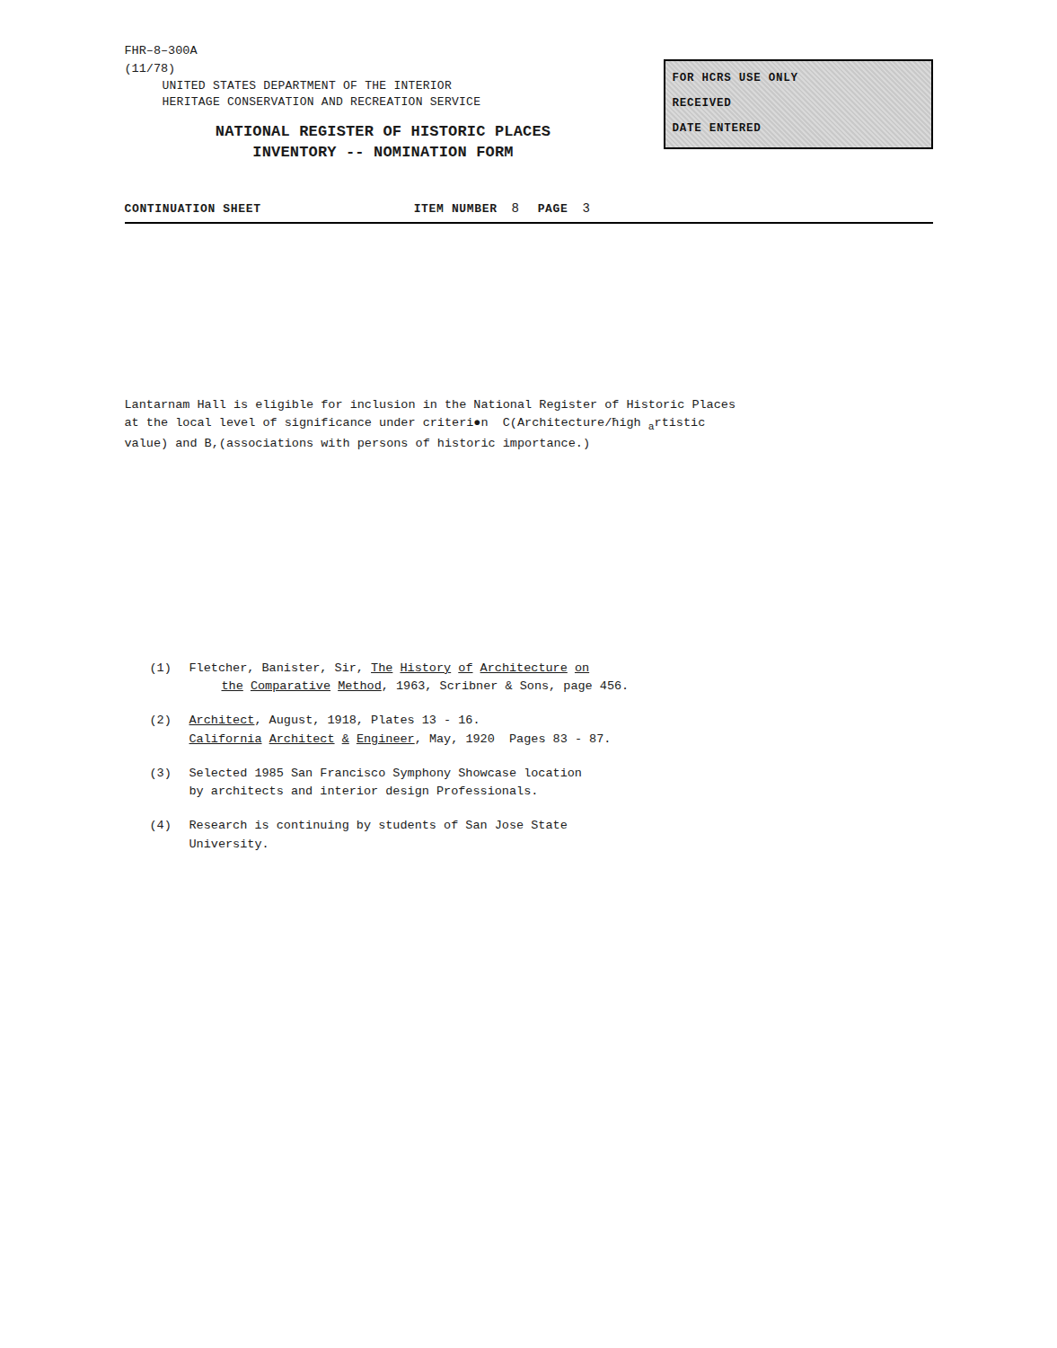FHR–8–300A
(11/78)
UNITED STATES DEPARTMENT OF THE INTERIOR
HERITAGE CONSERVATION AND RECREATION SERVICE
NATIONAL REGISTER OF HISTORIC PLACES INVENTORY -- NOMINATION FORM
FOR HCRS USE ONLY
RECEIVED
DATE ENTERED
CONTINUATION SHEET ITEM NUMBER 8 PAGE 3
Lantarnam Hall is eligible for inclusion in the National Register of Historic Places
at the local level of significance under criteri●n C(Architecture/ħigh artistic
value) and B,(associations with persons of historic importance.)
(1) Fletcher, Banister, Sir, The History of Architecture on the Comparative Method, 1963, Scribner & Sons, page 456.
(2) Architect, August, 1918, Plates 13 - 16.
California Architect & Engineer, May, 1920 Pages 83 - 87.
(3) Selected 1985 San Francisco Symphony Showcase location
by architects and interior design Professionals.
(4) Research is continuing by students of San Jose State
University.